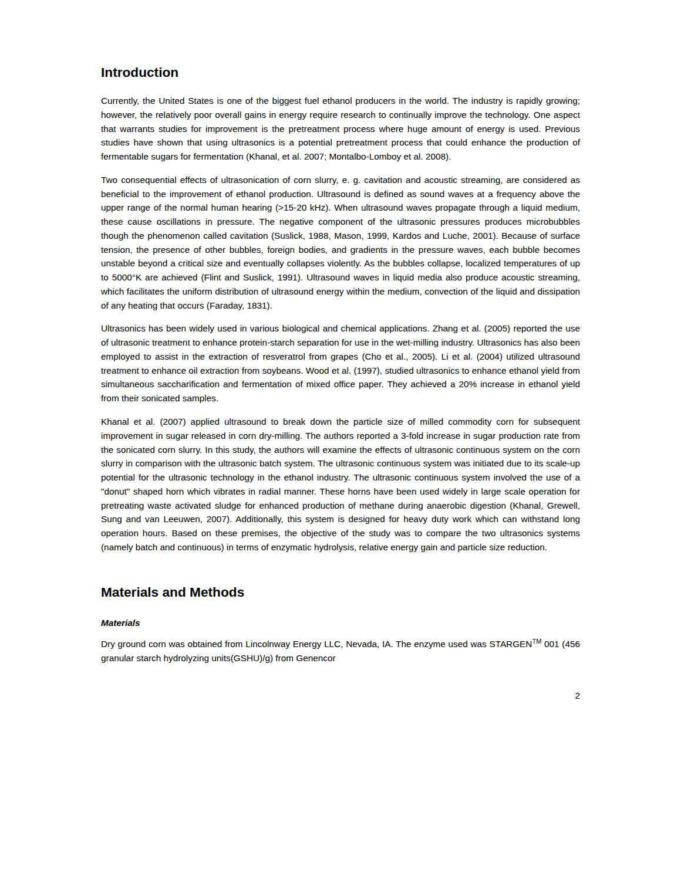Introduction
Currently, the United States is one of the biggest fuel ethanol producers in the world. The industry is rapidly growing; however, the relatively poor overall gains in energy require research to continually improve the technology. One aspect that warrants studies for improvement is the pretreatment process where huge amount of energy is used. Previous studies have shown that using ultrasonics is a potential pretreatment process that could enhance the production of fermentable sugars for fermentation (Khanal, et al. 2007; Montalbo-Lomboy et al. 2008).
Two consequential effects of ultrasonication of corn slurry, e. g. cavitation and acoustic streaming, are considered as beneficial to the improvement of ethanol production. Ultrasound is defined as sound waves at a frequency above the upper range of the normal human hearing (>15-20 kHz). When ultrasound waves propagate through a liquid medium, these cause oscillations in pressure. The negative component of the ultrasonic pressures produces microbubbles though the phenomenon called cavitation (Suslick, 1988, Mason, 1999, Kardos and Luche, 2001). Because of surface tension, the presence of other bubbles, foreign bodies, and gradients in the pressure waves, each bubble becomes unstable beyond a critical size and eventually collapses violently. As the bubbles collapse, localized temperatures of up to 5000°K are achieved (Flint and Suslick, 1991). Ultrasound waves in liquid media also produce acoustic streaming, which facilitates the uniform distribution of ultrasound energy within the medium, convection of the liquid and dissipation of any heating that occurs (Faraday, 1831).
Ultrasonics has been widely used in various biological and chemical applications. Zhang et al. (2005) reported the use of ultrasonic treatment to enhance protein-starch separation for use in the wet-milling industry. Ultrasonics has also been employed to assist in the extraction of resveratrol from grapes (Cho et al., 2005). Li et al. (2004) utilized ultrasound treatment to enhance oil extraction from soybeans. Wood et al. (1997), studied ultrasonics to enhance ethanol yield from simultaneous saccharification and fermentation of mixed office paper. They achieved a 20% increase in ethanol yield from their sonicated samples.
Khanal et al. (2007) applied ultrasound to break down the particle size of milled commodity corn for subsequent improvement in sugar released in corn dry-milling. The authors reported a 3-fold increase in sugar production rate from the sonicated corn slurry. In this study, the authors will examine the effects of ultrasonic continuous system on the corn slurry in comparison with the ultrasonic batch system. The ultrasonic continuous system was initiated due to its scale-up potential for the ultrasonic technology in the ethanol industry. The ultrasonic continuous system involved the use of a "donut" shaped horn which vibrates in radial manner. These horns have been used widely in large scale operation for pretreating waste activated sludge for enhanced production of methane during anaerobic digestion (Khanal, Grewell, Sung and van Leeuwen, 2007). Additionally, this system is designed for heavy duty work which can withstand long operation hours. Based on these premises, the objective of the study was to compare the two ultrasonics systems (namely batch and continuous) in terms of enzymatic hydrolysis, relative energy gain and particle size reduction.
Materials and Methods
Materials
Dry ground corn was obtained from Lincolnway Energy LLC, Nevada, IA. The enzyme used was STARGENTM 001 (456 granular starch hydrolyzing units(GSHU)/g) from Genencor
2